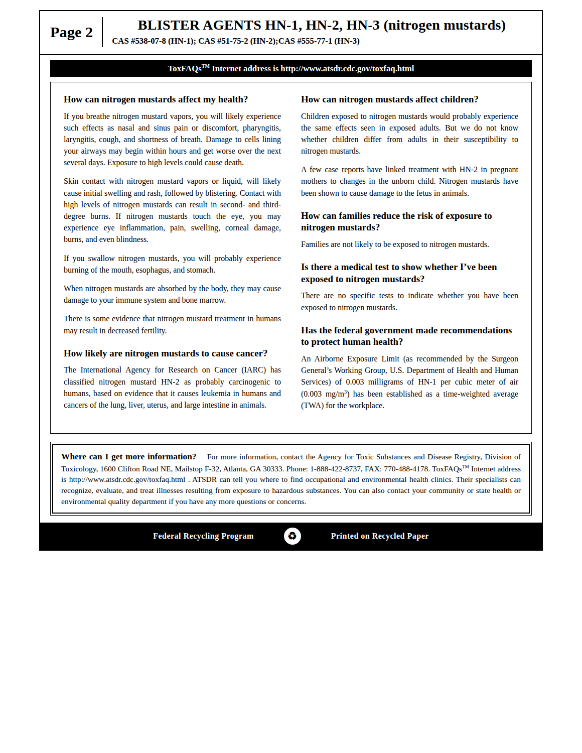Page 2
BLISTER AGENTS HN-1, HN-2, HN-3 (nitrogen mustards)
CAS #538-07-8 (HN-1); CAS #51-75-2 (HN-2);CAS #555-77-1 (HN-3)
ToxFAQsTM Internet address is http://www.atsdr.cdc.gov/toxfaq.html
How can nitrogen mustards affect my health?
If you breathe nitrogen mustard vapors, you will likely experience such effects as nasal and sinus pain or discomfort, pharyngitis, laryngitis, cough, and shortness of breath. Damage to cells lining your airways may begin within hours and get worse over the next several days. Exposure to high levels could cause death.
Skin contact with nitrogen mustard vapors or liquid, will likely cause initial swelling and rash, followed by blistering. Contact with high levels of nitrogen mustards can result in second- and third-degree burns. If nitrogen mustards touch the eye, you may experience eye inflammation, pain, swelling, corneal damage, burns, and even blindness.
If you swallow nitrogen mustards, you will probably experience burning of the mouth, esophagus, and stomach.
When nitrogen mustards are absorbed by the body, they may cause damage to your immune system and bone marrow.
There is some evidence that nitrogen mustard treatment in humans may result in decreased fertility.
How likely are nitrogen mustards to cause cancer?
The International Agency for Research on Cancer (IARC) has classified nitrogen mustard HN-2 as probably carcinogenic to humans, based on evidence that it causes leukemia in humans and cancers of the lung, liver, uterus, and large intestine in animals.
How can nitrogen mustards affect children?
Children exposed to nitrogen mustards would probably experience the same effects seen in exposed adults. But we do not know whether children differ from adults in their susceptibility to nitrogen mustards.
A few case reports have linked treatment with HN-2 in pregnant mothers to changes in the unborn child. Nitrogen mustards have been shown to cause damage to the fetus in animals.
How can families reduce the risk of exposure to nitrogen mustards?
Families are not likely to be exposed to nitrogen mustards.
Is there a medical test to show whether I’ve been exposed to nitrogen mustards?
There are no specific tests to indicate whether you have been exposed to nitrogen mustards.
Has the federal government made recommendations to protect human health?
An Airborne Exposure Limit (as recommended by the Surgeon General’s Working Group, U.S. Department of Health and Human Services) of 0.003 milligrams of HN-1 per cubic meter of air (0.003 mg/m3) has been established as a time-weighted average (TWA) for the workplace.
Where can I get more information? For more information, contact the Agency for Toxic Substances and Disease Registry, Division of Toxicology, 1600 Clifton Road NE, Mailstop F-32, Atlanta, GA 30333. Phone: 1-888-422-8737, FAX: 770-488-4178. ToxFAQsTM Internet address is http://www.atsdr.cdc.gov/toxfaq.html . ATSDR can tell you where to find occupational and environmental health clinics. Their specialists can recognize, evaluate, and treat illnesses resulting from exposure to hazardous substances. You can also contact your community or state health or environmental quality department if you have any more questions or concerns.
Federal Recycling Program ♻ Printed on Recycled Paper